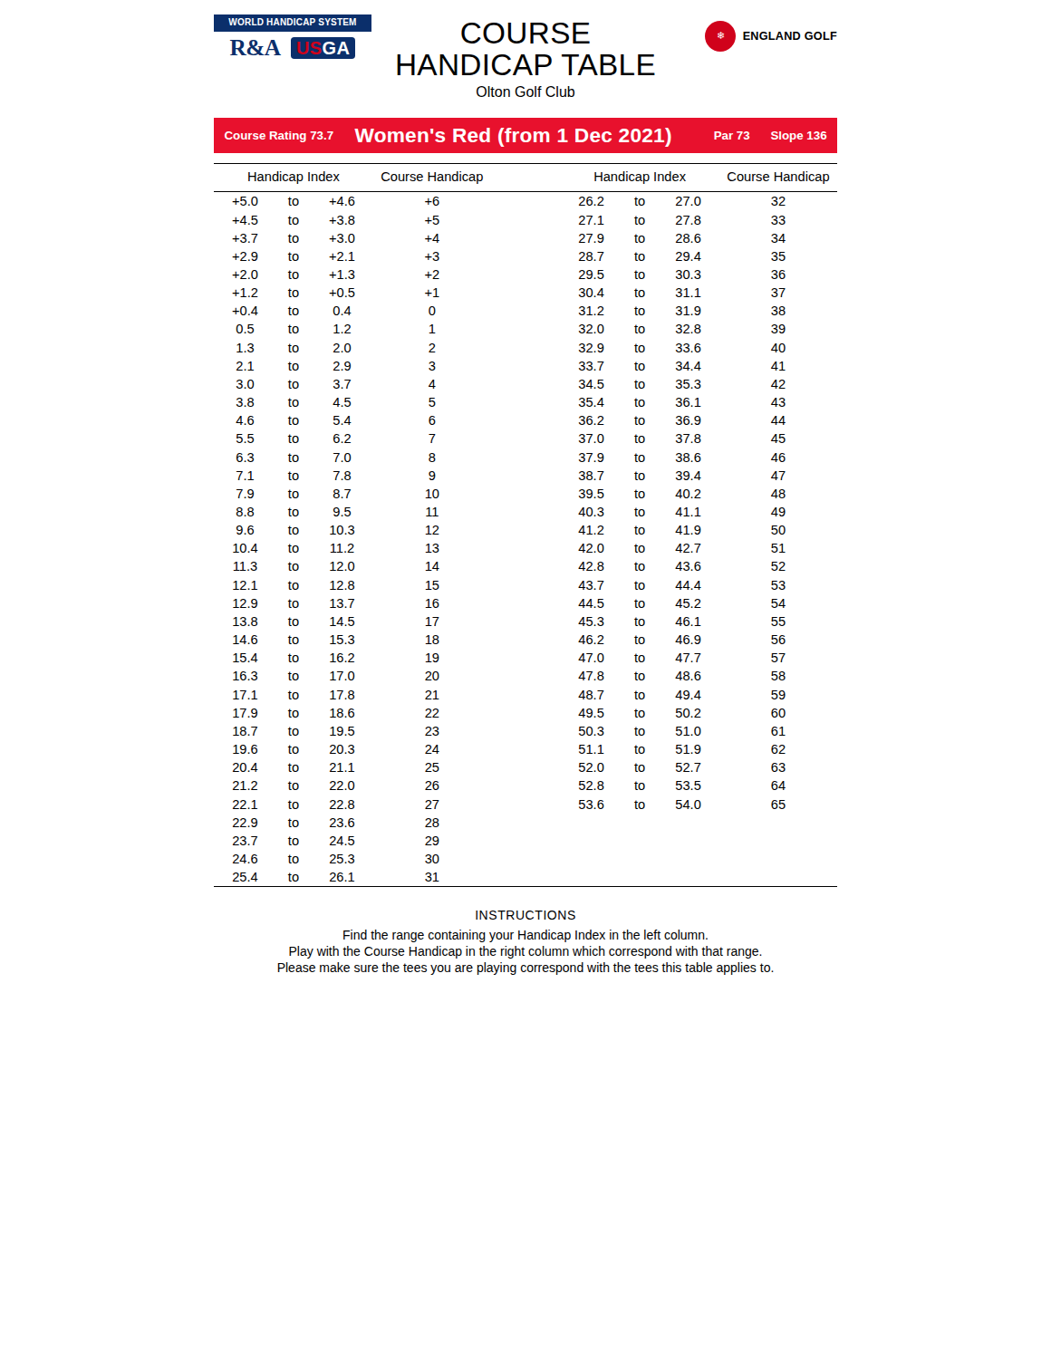World Handicap System
R&A USGA
COURSE HANDICAP TABLE
Olton Golf Club
❄ ENGLAND GOLF
Course Rating 73.7
Women's Red (from 1 Dec 2021)
Par 73 Slope 136
| Handicap Index | Course Handicap | | Handicap Index | Course Handicap |
| --- | --- | --- | --- | --- |
| +5.0 | to | +4.6 | +6 | | 26.2 | to | 27.0 | 32 |
| +4.5 | to | +3.8 | +5 | | 27.1 | to | 27.8 | 33 |
| +3.7 | to | +3.0 | +4 | | 27.9 | to | 28.6 | 34 |
| +2.9 | to | +2.1 | +3 | | 28.7 | to | 29.4 | 35 |
| +2.0 | to | +1.3 | +2 | | 29.5 | to | 30.3 | 36 |
| +1.2 | to | +0.5 | +1 | | 30.4 | to | 31.1 | 37 |
| +0.4 | to | 0.4 | 0 | | 31.2 | to | 31.9 | 38 |
| 0.5 | to | 1.2 | 1 | | 32.0 | to | 32.8 | 39 |
| 1.3 | to | 2.0 | 2 | | 32.9 | to | 33.6 | 40 |
| 2.1 | to | 2.9 | 3 | | 33.7 | to | 34.4 | 41 |
| 3.0 | to | 3.7 | 4 | | 34.5 | to | 35.3 | 42 |
| 3.8 | to | 4.5 | 5 | | 35.4 | to | 36.1 | 43 |
| 4.6 | to | 5.4 | 6 | | 36.2 | to | 36.9 | 44 |
| 5.5 | to | 6.2 | 7 | | 37.0 | to | 37.8 | 45 |
| 6.3 | to | 7.0 | 8 | | 37.9 | to | 38.6 | 46 |
| 7.1 | to | 7.8 | 9 | | 38.7 | to | 39.4 | 47 |
| 7.9 | to | 8.7 | 10 | | 39.5 | to | 40.2 | 48 |
| 8.8 | to | 9.5 | 11 | | 40.3 | to | 41.1 | 49 |
| 9.6 | to | 10.3 | 12 | | 41.2 | to | 41.9 | 50 |
| 10.4 | to | 11.2 | 13 | | 42.0 | to | 42.7 | 51 |
| 11.3 | to | 12.0 | 14 | | 42.8 | to | 43.6 | 52 |
| 12.1 | to | 12.8 | 15 | | 43.7 | to | 44.4 | 53 |
| 12.9 | to | 13.7 | 16 | | 44.5 | to | 45.2 | 54 |
| 13.8 | to | 14.5 | 17 | | 45.3 | to | 46.1 | 55 |
| 14.6 | to | 15.3 | 18 | | 46.2 | to | 46.9 | 56 |
| 15.4 | to | 16.2 | 19 | | 47.0 | to | 47.7 | 57 |
| 16.3 | to | 17.0 | 20 | | 47.8 | to | 48.6 | 58 |
| 17.1 | to | 17.8 | 21 | | 48.7 | to | 49.4 | 59 |
| 17.9 | to | 18.6 | 22 | | 49.5 | to | 50.2 | 60 |
| 18.7 | to | 19.5 | 23 | | 50.3 | to | 51.0 | 61 |
| 19.6 | to | 20.3 | 24 | | 51.1 | to | 51.9 | 62 |
| 20.4 | to | 21.1 | 25 | | 52.0 | to | 52.7 | 63 |
| 21.2 | to | 22.0 | 26 | | 52.8 | to | 53.5 | 64 |
| 22.1 | to | 22.8 | 27 | | 53.6 | to | 54.0 | 65 |
| 22.9 | to | 23.6 | 28 | | | | | |
| 23.7 | to | 24.5 | 29 | | | | | |
| 24.6 | to | 25.3 | 30 | | | | | |
| 25.4 | to | 26.1 | 31 | | | | | |
INSTRUCTIONS
Find the range containing your Handicap Index in the left column.
Play with the Course Handicap in the right column which correspond with that range.
Please make sure the tees you are playing correspond with the tees this table applies to.